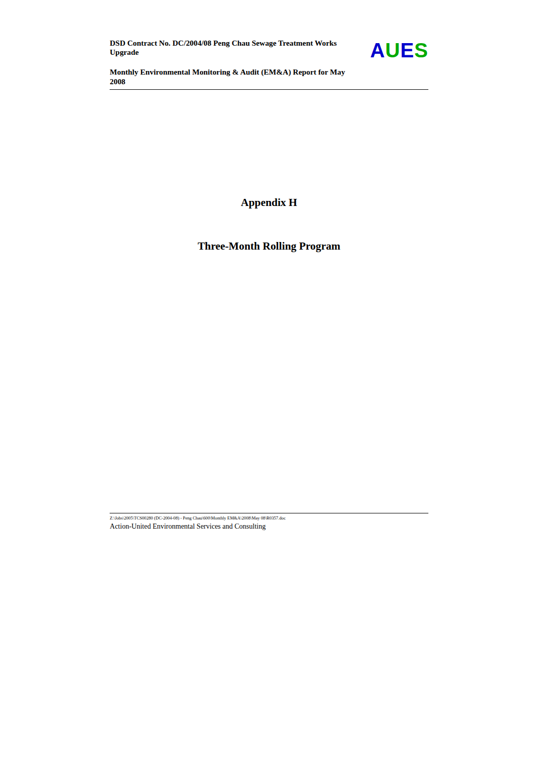DSD Contract No. DC/2004/08 Peng Chau Sewage Treatment Works Upgrade
Monthly Environmental Monitoring & Audit (EM&A) Report for May 2008
AUES
Appendix H
Three-Month Rolling Program
Z:\Jobs\2005\TCS00280 (DC-2004-08) - Peng Chau\600\Monthly EM&A\2008\May 08\R0357.doc
Action-United Environmental Services and Consulting